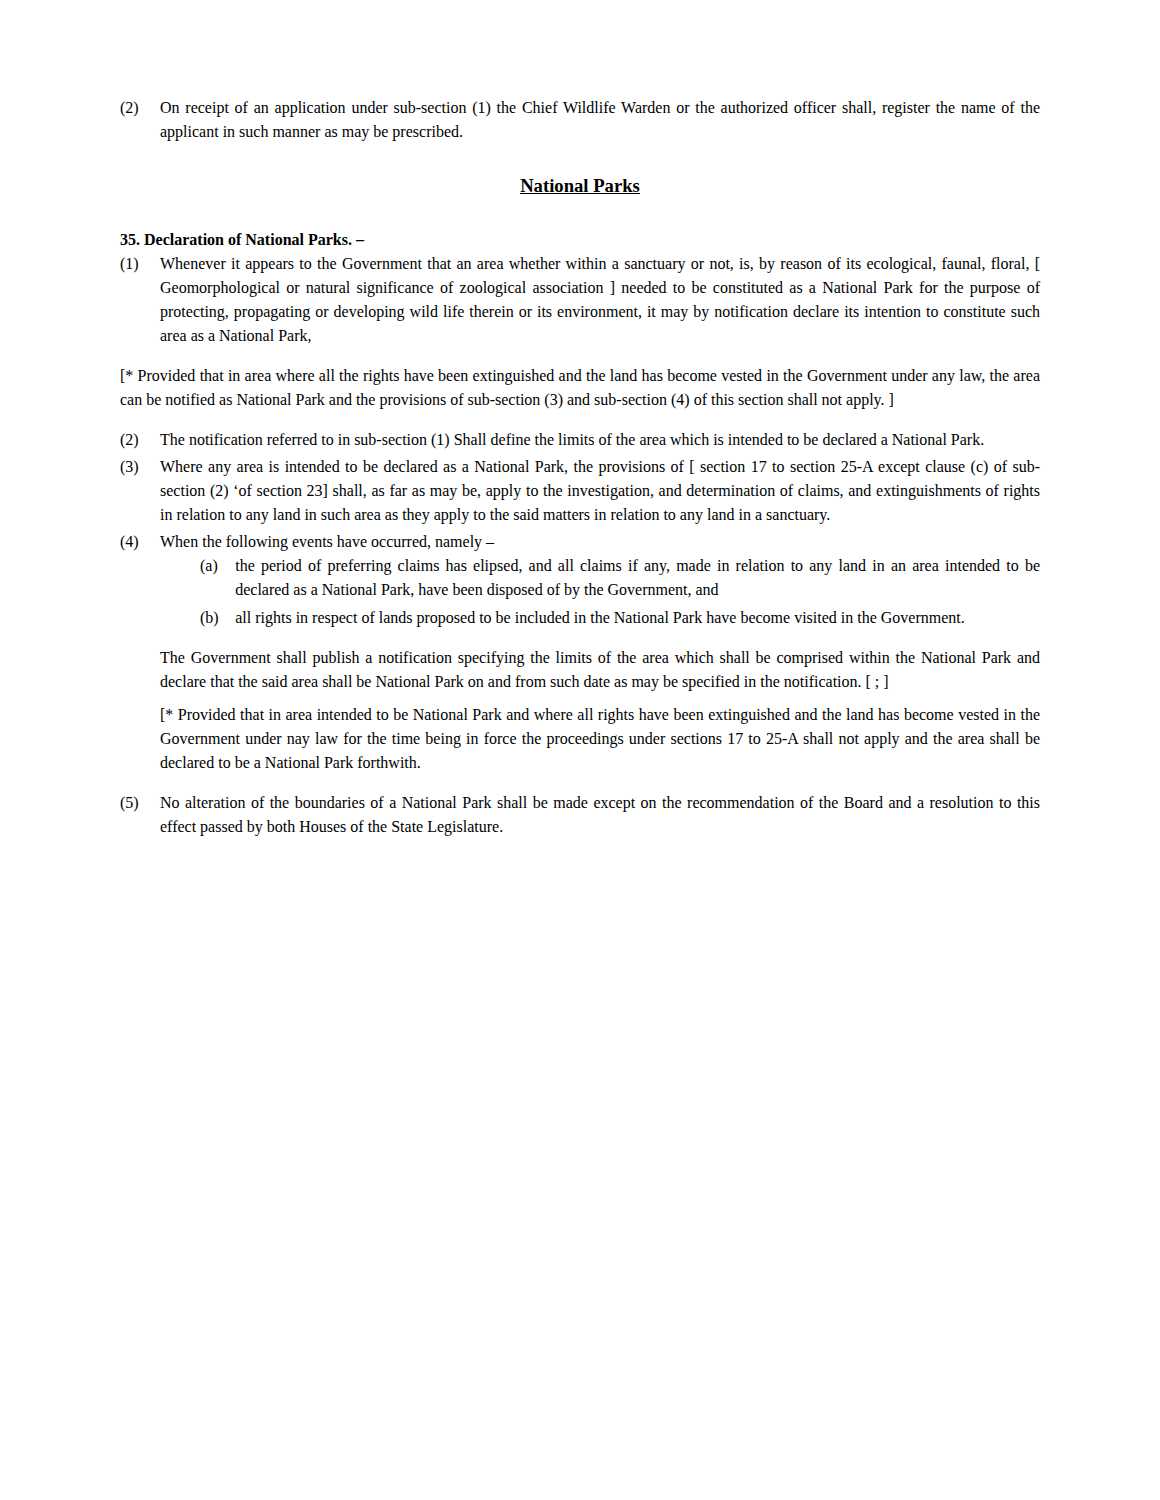(2) On receipt of an application under sub-section (1) the Chief Wildlife Warden or the authorized officer shall, register the name of the applicant in such manner as may be prescribed.
National Parks
35. Declaration of National Parks. –
(1) Whenever it appears to the Government that an area whether within a sanctuary or not, is, by reason of its ecological, faunal, floral, [ Geomorphological or natural significance of zoological association ] needed to be constituted as a National Park for the purpose of protecting, propagating or developing wild life therein or its environment, it may by notification declare its intention to constitute such area as a National Park,
[* Provided that in area where all the rights have been extinguished and the land has become vested in the Government under any law, the area can be notified as National Park and the provisions of sub-section (3) and sub-section (4) of this section shall not apply. ]
(2) The notification referred to in sub-section (1) Shall define the limits of the area which is intended to be declared a National Park.
(3) Where any area is intended to be declared as a National Park, the provisions of [ section 17 to section 25-A except clause (c) of sub-section (2) ‘of section 23] shall, as far as may be, apply to the investigation, and determination of claims, and extinguishments of rights in relation to any land in such area as they apply to the said matters in relation to any land in a sanctuary.
(4) When the following events have occurred, namely –
(a) the period of preferring claims has elipsed, and all claims if any, made in relation to any land in an area intended to be declared as a National Park, have been disposed of by the Government, and
(b) all rights in respect of lands proposed to be included in the National Park have become visited in the Government.
The Government shall publish a notification specifying the limits of the area which shall be comprised within the National Park and declare that the said area shall be National Park on and from such date as may be specified in the notification. [ ; ]
[* Provided that in area intended to be National Park and where all rights have been extinguished and the land has become vested in the Government under nay law for the time being in force the proceedings under sections 17 to 25-A shall not apply and the area shall be declared to be a National Park forthwith.
(5) No alteration of the boundaries of a National Park shall be made except on the recommendation of the Board and a resolution to this effect passed by both Houses of the State Legislature.